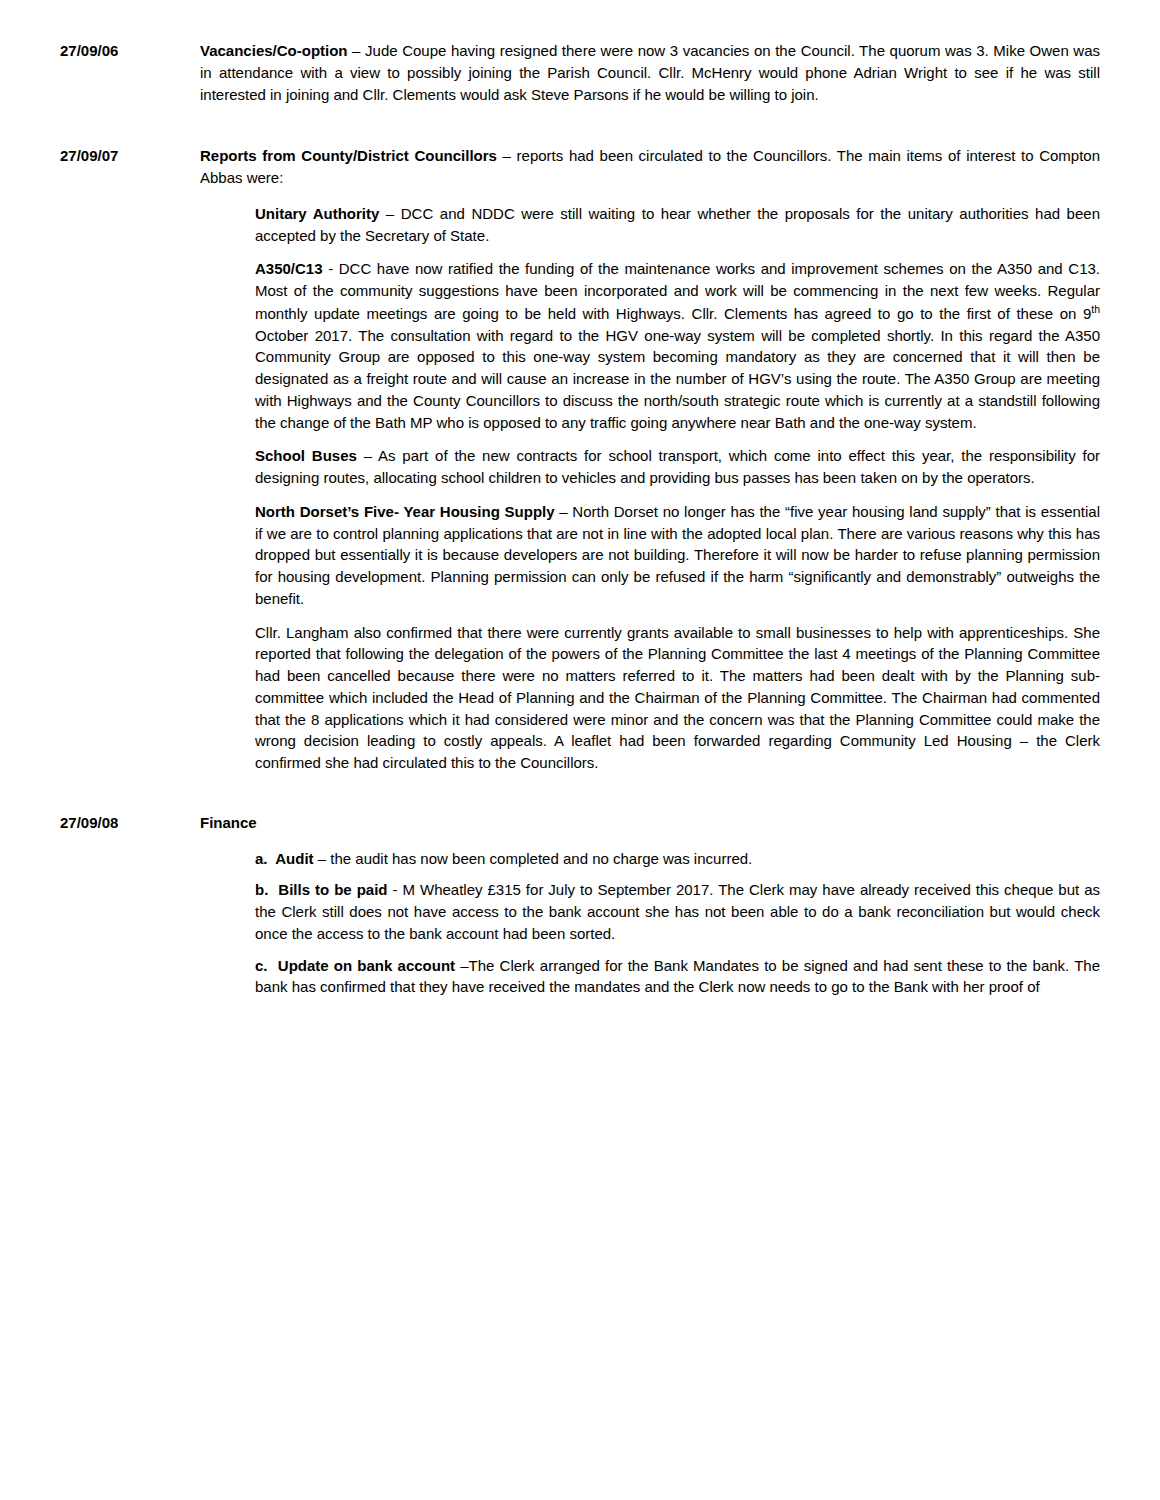27/09/06
Vacancies/Co-option – Jude Coupe having resigned there were now 3 vacancies on the Council. The quorum was 3. Mike Owen was in attendance with a view to possibly joining the Parish Council. Cllr. McHenry would phone Adrian Wright to see if he was still interested in joining and Cllr. Clements would ask Steve Parsons if he would be willing to join.
27/09/07
Reports from County/District Councillors – reports had been circulated to the Councillors. The main items of interest to Compton Abbas were:
Unitary Authority – DCC and NDDC were still waiting to hear whether the proposals for the unitary authorities had been accepted by the Secretary of State.
A350/C13 - DCC have now ratified the funding of the maintenance works and improvement schemes on the A350 and C13. Most of the community suggestions have been incorporated and work will be commencing in the next few weeks. Regular monthly update meetings are going to be held with Highways. Cllr. Clements has agreed to go to the first of these on 9th October 2017. The consultation with regard to the HGV one-way system will be completed shortly. In this regard the A350 Community Group are opposed to this one-way system becoming mandatory as they are concerned that it will then be designated as a freight route and will cause an increase in the number of HGV’s using the route. The A350 Group are meeting with Highways and the County Councillors to discuss the north/south strategic route which is currently at a standstill following the change of the Bath MP who is opposed to any traffic going anywhere near Bath and the one-way system.
School Buses – As part of the new contracts for school transport, which come into effect this year, the responsibility for designing routes, allocating school children to vehicles and providing bus passes has been taken on by the operators.
North Dorset’s Five- Year Housing Supply – North Dorset no longer has the “five year housing land supply” that is essential if we are to control planning applications that are not in line with the adopted local plan. There are various reasons why this has dropped but essentially it is because developers are not building. Therefore it will now be harder to refuse planning permission for housing development. Planning permission can only be refused if the harm “significantly and demonstrably” outweighs the benefit.
Cllr. Langham also confirmed that there were currently grants available to small businesses to help with apprenticeships. She reported that following the delegation of the powers of the Planning Committee the last 4 meetings of the Planning Committee had been cancelled because there were no matters referred to it. The matters had been dealt with by the Planning sub-committee which included the Head of Planning and the Chairman of the Planning Committee. The Chairman had commented that the 8 applications which it had considered were minor and the concern was that the Planning Committee could make the wrong decision leading to costly appeals. A leaflet had been forwarded regarding Community Led Housing – the Clerk confirmed she had circulated this to the Councillors.
27/09/08
Finance
a. Audit – the audit has now been completed and no charge was incurred.
b. Bills to be paid - M Wheatley £315 for July to September 2017. The Clerk may have already received this cheque but as the Clerk still does not have access to the bank account she has not been able to do a bank reconciliation but would check once the access to the bank account had been sorted.
c. Update on bank account –The Clerk arranged for the Bank Mandates to be signed and had sent these to the bank. The bank has confirmed that they have received the mandates and the Clerk now needs to go to the Bank with her proof of